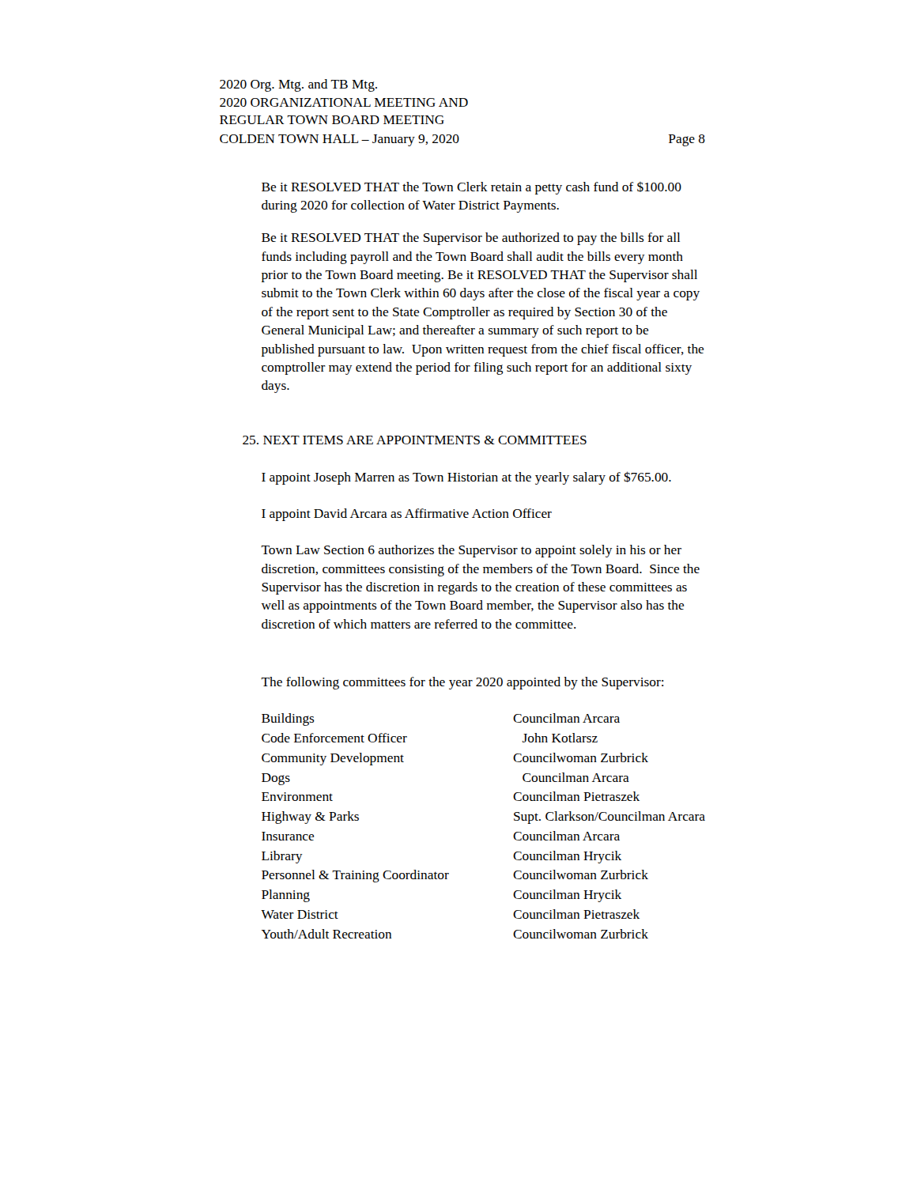2020 Org. Mtg. and TB Mtg.
2020 ORGANIZATIONAL MEETING AND
REGULAR TOWN BOARD MEETING
COLDEN TOWN HALL – January 9, 2020 Page 8
Be it RESOLVED THAT the Town Clerk retain a petty cash fund of $100.00 during 2020 for collection of Water District Payments.
Be it RESOLVED THAT the Supervisor be authorized to pay the bills for all funds including payroll and the Town Board shall audit the bills every month prior to the Town Board meeting. Be it RESOLVED THAT the Supervisor shall submit to the Town Clerk within 60 days after the close of the fiscal year a copy of the report sent to the State Comptroller as required by Section 30 of the General Municipal Law; and thereafter a summary of such report to be published pursuant to law. Upon written request from the chief fiscal officer, the comptroller may extend the period for filing such report for an additional sixty days.
25. NEXT ITEMS ARE APPOINTMENTS & COMMITTEES
I appoint Joseph Marren as Town Historian at the yearly salary of $765.00.
I appoint David Arcara as Affirmative Action Officer
Town Law Section 6 authorizes the Supervisor to appoint solely in his or her discretion, committees consisting of the members of the Town Board. Since the Supervisor has the discretion in regards to the creation of these committees as well as appointments of the Town Board member, the Supervisor also has the discretion of which matters are referred to the committee.
The following committees for the year 2020 appointed by the Supervisor:
| Buildings | Councilman Arcara |
| Code Enforcement Officer | John Kotlarsz |
| Community Development | Councilwoman Zurbrick |
| Dogs | Councilman Arcara |
| Environment | Councilman Pietraszek |
| Highway & Parks | Supt. Clarkson/Councilman Arcara |
| Insurance | Councilman Arcara |
| Library | Councilman Hrycik |
| Personnel & Training Coordinator | Councilwoman Zurbrick |
| Planning | Councilman Hrycik |
| Water District | Councilman Pietraszek |
| Youth/Adult Recreation | Councilwoman Zurbrick |